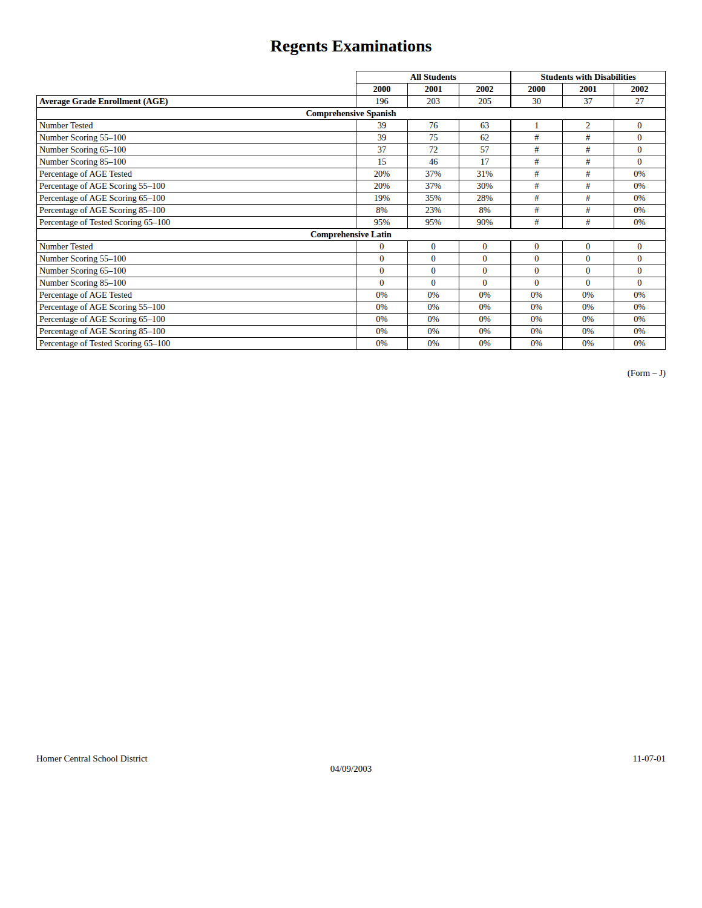Regents Examinations
| | All Students | Students with Disabilities |
| --- | --- | --- |
| 2000 | 2001 | 2002 | 2000 | 2001 | 2002 |
| Average Grade Enrollment (AGE) | 196 | 203 | 205 | 30 | 37 | 27 |
| Comprehensive Spanish |
| Number Tested | 39 | 76 | 63 | 1 | 2 | 0 |
| Number Scoring 55–100 | 39 | 75 | 62 | # | # | 0 |
| Number Scoring 65–100 | 37 | 72 | 57 | # | # | 0 |
| Number Scoring 85–100 | 15 | 46 | 17 | # | # | 0 |
| Percentage of AGE Tested | 20% | 37% | 31% | # | # | 0% |
| Percentage of AGE Scoring 55–100 | 20% | 37% | 30% | # | # | 0% |
| Percentage of AGE Scoring 65–100 | 19% | 35% | 28% | # | # | 0% |
| Percentage of AGE Scoring 85–100 | 8% | 23% | 8% | # | # | 0% |
| Percentage of Tested Scoring 65–100 | 95% | 95% | 90% | # | # | 0% |
| Comprehensive Latin |
| Number Tested | 0 | 0 | 0 | 0 | 0 | 0 |
| Number Scoring 55–100 | 0 | 0 | 0 | 0 | 0 | 0 |
| Number Scoring 65–100 | 0 | 0 | 0 | 0 | 0 | 0 |
| Number Scoring 85–100 | 0 | 0 | 0 | 0 | 0 | 0 |
| Percentage of AGE Tested | 0% | 0% | 0% | 0% | 0% | 0% |
| Percentage of AGE Scoring 55–100 | 0% | 0% | 0% | 0% | 0% | 0% |
| Percentage of AGE Scoring 65–100 | 0% | 0% | 0% | 0% | 0% | 0% |
| Percentage of AGE Scoring 85–100 | 0% | 0% | 0% | 0% | 0% | 0% |
| Percentage of Tested Scoring 65–100 | 0% | 0% | 0% | 0% | 0% | 0% |
(Form – J)
Homer Central School District 11-07-01
04/09/2003